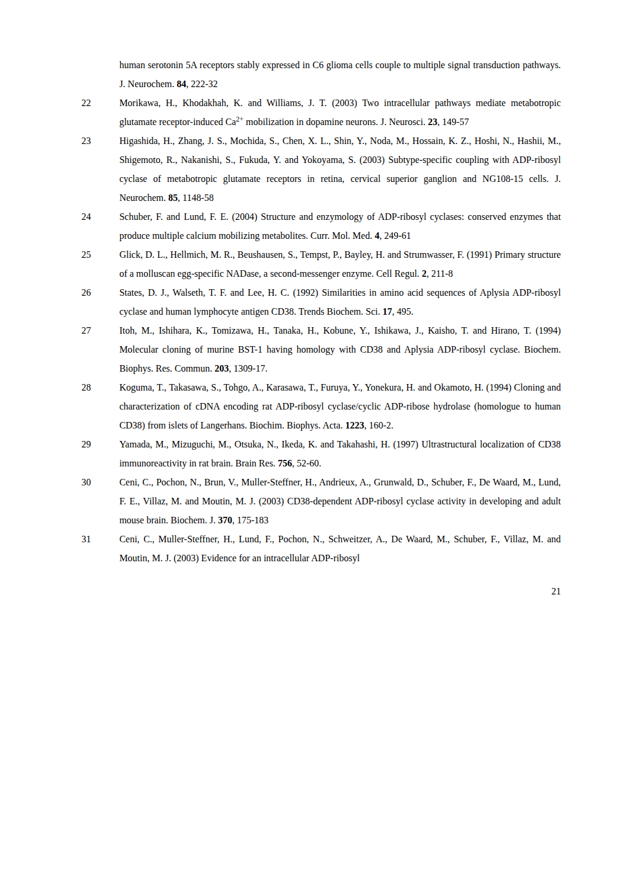human serotonin 5A receptors stably expressed in C6 glioma cells couple to multiple signal transduction pathways. J. Neurochem. 84, 222-32
22 Morikawa, H., Khodakhah, K. and Williams, J. T. (2003) Two intracellular pathways mediate metabotropic glutamate receptor-induced Ca2+ mobilization in dopamine neurons. J. Neurosci. 23, 149-57
23 Higashida, H., Zhang, J. S., Mochida, S., Chen, X. L., Shin, Y., Noda, M., Hossain, K. Z., Hoshi, N., Hashii, M., Shigemoto, R., Nakanishi, S., Fukuda, Y. and Yokoyama, S. (2003) Subtype-specific coupling with ADP-ribosyl cyclase of metabotropic glutamate receptors in retina, cervical superior ganglion and NG108-15 cells. J. Neurochem. 85, 1148-58
24 Schuber, F. and Lund, F. E. (2004) Structure and enzymology of ADP-ribosyl cyclases: conserved enzymes that produce multiple calcium mobilizing metabolites. Curr. Mol. Med. 4, 249-61
25 Glick, D. L., Hellmich, M. R., Beushausen, S., Tempst, P., Bayley, H. and Strumwasser, F. (1991) Primary structure of a molluscan egg-specific NADase, a second-messenger enzyme. Cell Regul. 2, 211-8
26 States, D. J., Walseth, T. F. and Lee, H. C. (1992) Similarities in amino acid sequences of Aplysia ADP-ribosyl cyclase and human lymphocyte antigen CD38. Trends Biochem. Sci. 17, 495.
27 Itoh, M., Ishihara, K., Tomizawa, H., Tanaka, H., Kobune, Y., Ishikawa, J., Kaisho, T. and Hirano, T. (1994) Molecular cloning of murine BST-1 having homology with CD38 and Aplysia ADP-ribosyl cyclase. Biochem. Biophys. Res. Commun. 203, 1309-17.
28 Koguma, T., Takasawa, S., Tohgo, A., Karasawa, T., Furuya, Y., Yonekura, H. and Okamoto, H. (1994) Cloning and characterization of cDNA encoding rat ADP-ribosyl cyclase/cyclic ADP-ribose hydrolase (homologue to human CD38) from islets of Langerhans. Biochim. Biophys. Acta. 1223, 160-2.
29 Yamada, M., Mizuguchi, M., Otsuka, N., Ikeda, K. and Takahashi, H. (1997) Ultrastructural localization of CD38 immunoreactivity in rat brain. Brain Res. 756, 52-60.
30 Ceni, C., Pochon, N., Brun, V., Muller-Steffner, H., Andrieux, A., Grunwald, D., Schuber, F., De Waard, M., Lund, F. E., Villaz, M. and Moutin, M. J. (2003) CD38-dependent ADP-ribosyl cyclase activity in developing and adult mouse brain. Biochem. J. 370, 175-183
31 Ceni, C., Muller-Steffner, H., Lund, F., Pochon, N., Schweitzer, A., De Waard, M., Schuber, F., Villaz, M. and Moutin, M. J. (2003) Evidence for an intracellular ADP-ribosyl
21